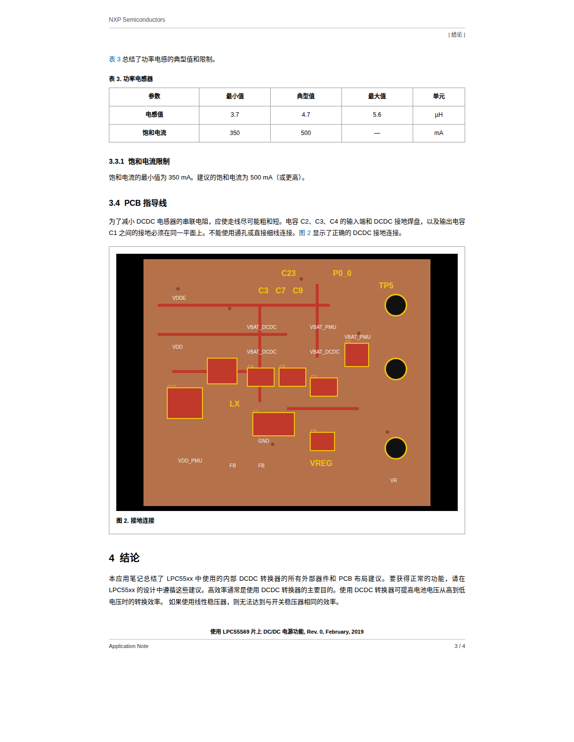NXP Semiconductors
| 结论 |
表 3 总结了功率电感的典型值和限制。
表 3. 功率电感器
| 参数 | 最小值 | 典型值 | 最大值 | 单元 |
| --- | --- | --- | --- | --- |
| 电感值 | 3.7 | 4.7 | 5.6 | µH |
| 饱和电流 | 350 | 500 | — | mA |
3.3.1 饱和电流限制
饱和电流的最小值为 350 mA。建议的饱和电流为 500 mA（或更高）。
3.4 PCB 指导线
为了减小 DCDC 电感器的串联电阻，应使走线尽可能粗和短。电容 C2、C3、C4 的输入端和 DCDC 接地焊盘，以及输出电容C1 之间的接地必须在同一平面上。不能使用通孔或直接细线连接。图 2 显示了正确的 DCDC 接地连接。
C4
C3
C2
C1
L1
C5
C12
C23
P0_0
TP5
C3
C7
C9
VBAT_DCDC
VBAT_PMU
VBAT_DCDC
VBAT_DCDC
VBAT_PMU
LX
GND
VREG
FB
FB
VDD_PMU
VR
VDDE
VDD
图 2. 接地连接
4 结论
本应用笔记总结了 LPC55xx 中使用的内部 DCDC 转换器的所有外部器件和 PCB 布局建议。要获得正常的功能，请在 LPC55xx 的设计中遵循这些建议。高效率通常是使用 DCDC 转换器的主要目的。使用 DCDC 转换器可提高电池电压从高到低电压时的转换效率。 如果使用线性稳压器，则无法达到与开关稳压器相同的效率。
使用 LPC55S69 片上 DC/DC 电源功能, Rev. 0, February, 2019
Application Note 3 / 4